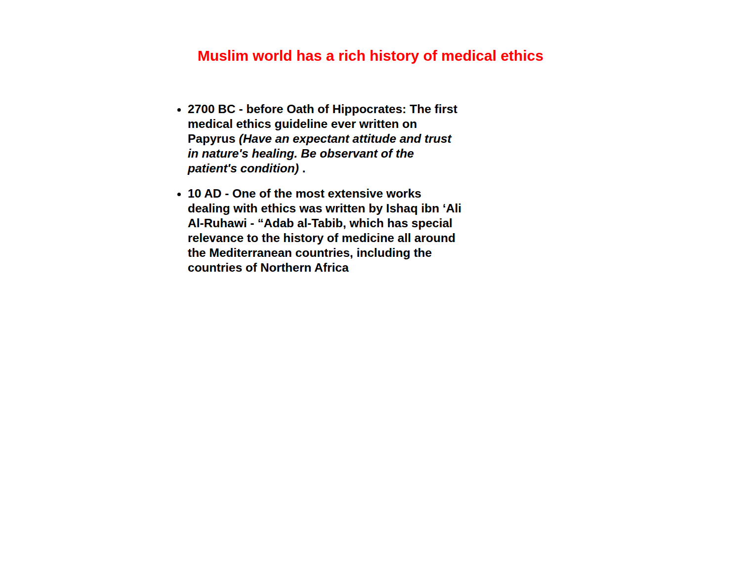Muslim world has a rich history of medical ethics
2700 BC - before Oath of Hippocrates: The first medical ethics guideline ever written on Papyrus (Have an expectant attitude and trust in nature's healing. Be observant of the patient's condition) .
10 AD - One of the most extensive works dealing with ethics was written by Ishaq ibn ‘Ali Al-Ruhawi - “Adab al-Tabib, which has special relevance to the history of medicine all around the Mediterranean countries, including the countries of Northern Africa